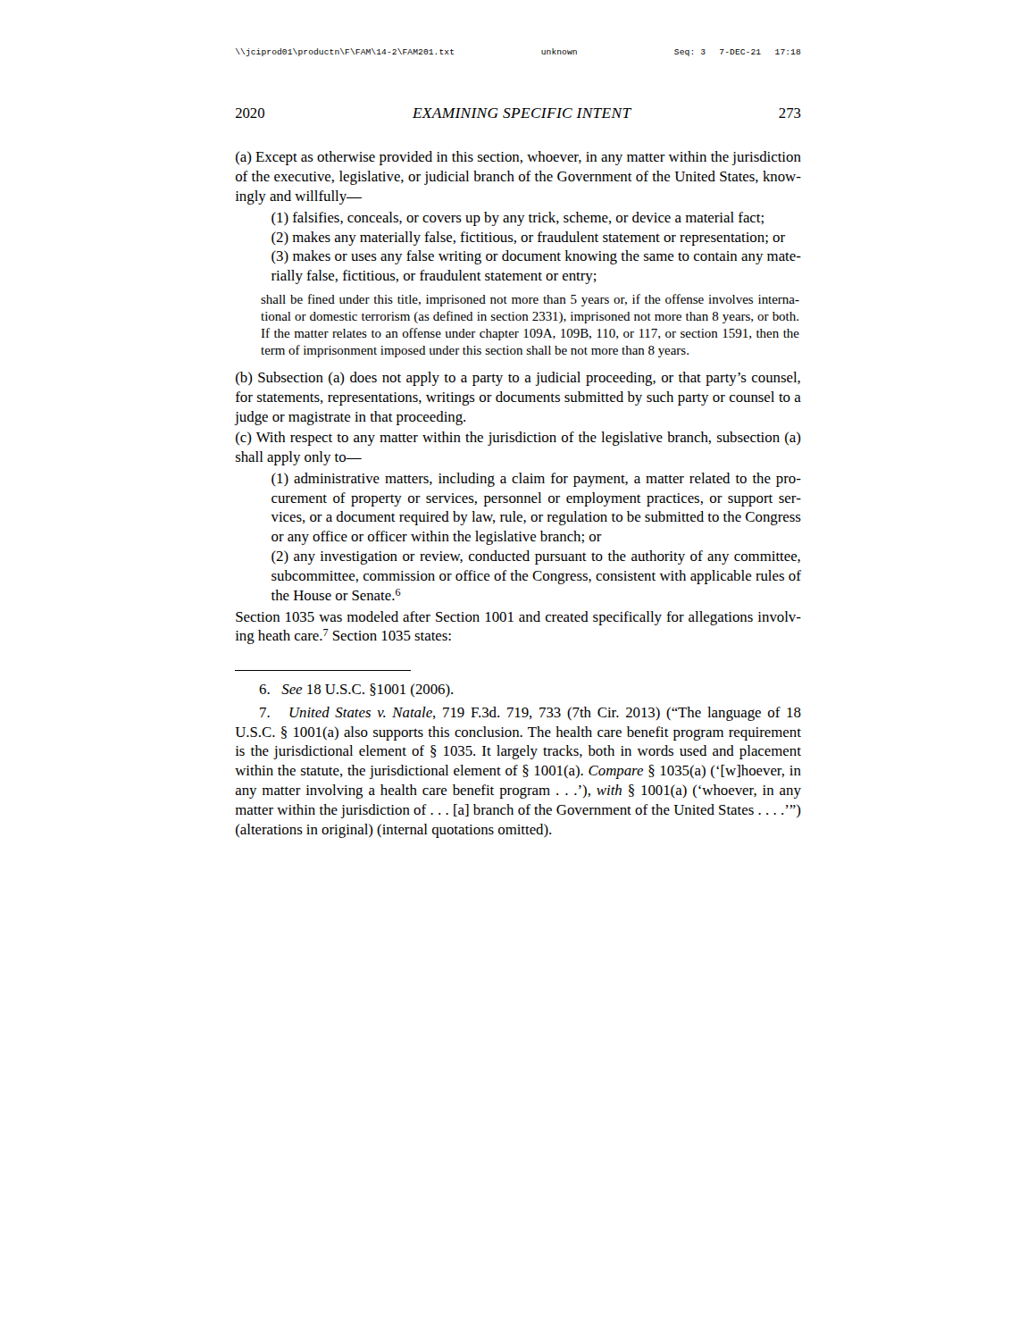\\jciprod01\productn\F\FAM\14-2\FAM201.txt unknown Seq: 3 7-DEC-21 17:18
2020 EXAMINING SPECIFIC INTENT 273
(a) Except as otherwise provided in this section, whoever, in any matter within the jurisdiction of the executive, legislative, or judicial branch of the Government of the United States, knowingly and willfully—
(1) falsifies, conceals, or covers up by any trick, scheme, or device a material fact;
(2) makes any materially false, fictitious, or fraudulent statement or representation; or
(3) makes or uses any false writing or document knowing the same to contain any materially false, fictitious, or fraudulent statement or entry;
shall be fined under this title, imprisoned not more than 5 years or, if the offense involves international or domestic terrorism (as defined in section 2331), imprisoned not more than 8 years, or both. If the matter relates to an offense under chapter 109A, 109B, 110, or 117, or section 1591, then the term of imprisonment imposed under this section shall be not more than 8 years.
(b) Subsection (a) does not apply to a party to a judicial proceeding, or that party’s counsel, for statements, representations, writings or documents submitted by such party or counsel to a judge or magistrate in that proceeding.
(c) With respect to any matter within the jurisdiction of the legislative branch, subsection (a) shall apply only to—
(1) administrative matters, including a claim for payment, a matter related to the procurement of property or services, personnel or employment practices, or support services, or a document required by law, rule, or regulation to be submitted to the Congress or any office or officer within the legislative branch; or
(2) any investigation or review, conducted pursuant to the authority of any committee, subcommittee, commission or office of the Congress, consistent with applicable rules of the House or Senate.6
Section 1035 was modeled after Section 1001 and created specifically for allegations involving heath care.7 Section 1035 states:
6. See 18 U.S.C. §1001 (2006).
7. United States v. Natale, 719 F.3d. 719, 733 (7th Cir. 2013) (“The language of 18 U.S.C. § 1001(a) also supports this conclusion. The health care benefit program requirement is the jurisdictional element of § 1035. It largely tracks, both in words used and placement within the statute, the jurisdictional element of § 1001(a). Compare § 1035(a) (‘[w]hoever, in any matter involving a health care benefit program . . .’), with § 1001(a) (‘whoever, in any matter within the jurisdiction of . . . [a] branch of the Government of the United States . . . .’”) (alterations in original) (internal quotations omitted).